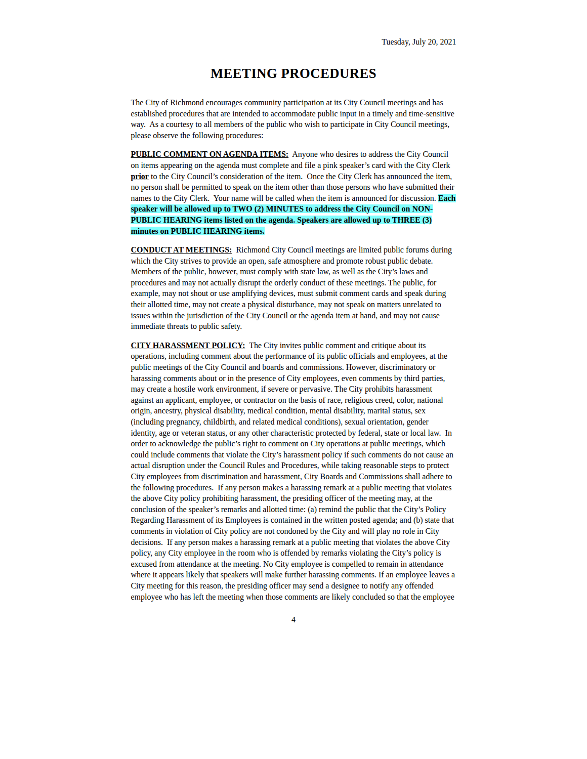Tuesday, July 20, 2021
MEETING PROCEDURES
The City of Richmond encourages community participation at its City Council meetings and has established procedures that are intended to accommodate public input in a timely and time-sensitive way. As a courtesy to all members of the public who wish to participate in City Council meetings, please observe the following procedures:
PUBLIC COMMENT ON AGENDA ITEMS: Anyone who desires to address the City Council on items appearing on the agenda must complete and file a pink speaker’s card with the City Clerk prior to the City Council’s consideration of the item. Once the City Clerk has announced the item, no person shall be permitted to speak on the item other than those persons who have submitted their names to the City Clerk. Your name will be called when the item is announced for discussion. Each speaker will be allowed up to TWO (2) MINUTES to address the City Council on NON-PUBLIC HEARING items listed on the agenda. Speakers are allowed up to THREE (3) minutes on PUBLIC HEARING items.
CONDUCT AT MEETINGS: Richmond City Council meetings are limited public forums during which the City strives to provide an open, safe atmosphere and promote robust public debate. Members of the public, however, must comply with state law, as well as the City’s laws and procedures and may not actually disrupt the orderly conduct of these meetings. The public, for example, may not shout or use amplifying devices, must submit comment cards and speak during their allotted time, may not create a physical disturbance, may not speak on matters unrelated to issues within the jurisdiction of the City Council or the agenda item at hand, and may not cause immediate threats to public safety.
CITY HARASSMENT POLICY: The City invites public comment and critique about its operations, including comment about the performance of its public officials and employees, at the public meetings of the City Council and boards and commissions. However, discriminatory or harassing comments about or in the presence of City employees, even comments by third parties, may create a hostile work environment, if severe or pervasive. The City prohibits harassment against an applicant, employee, or contractor on the basis of race, religious creed, color, national origin, ancestry, physical disability, medical condition, mental disability, marital status, sex (including pregnancy, childbirth, and related medical conditions), sexual orientation, gender identity, age or veteran status, or any other characteristic protected by federal, state or local law. In order to acknowledge the public’s right to comment on City operations at public meetings, which could include comments that violate the City’s harassment policy if such comments do not cause an actual disruption under the Council Rules and Procedures, while taking reasonable steps to protect City employees from discrimination and harassment, City Boards and Commissions shall adhere to the following procedures. If any person makes a harassing remark at a public meeting that violates the above City policy prohibiting harassment, the presiding officer of the meeting may, at the conclusion of the speaker’s remarks and allotted time: (a) remind the public that the City’s Policy Regarding Harassment of its Employees is contained in the written posted agenda; and (b) state that comments in violation of City policy are not condoned by the City and will play no role in City decisions. If any person makes a harassing remark at a public meeting that violates the above City policy, any City employee in the room who is offended by remarks violating the City’s policy is excused from attendance at the meeting. No City employee is compelled to remain in attendance where it appears likely that speakers will make further harassing comments. If an employee leaves a City meeting for this reason, the presiding officer may send a designee to notify any offended employee who has left the meeting when those comments are likely concluded so that the employee
4